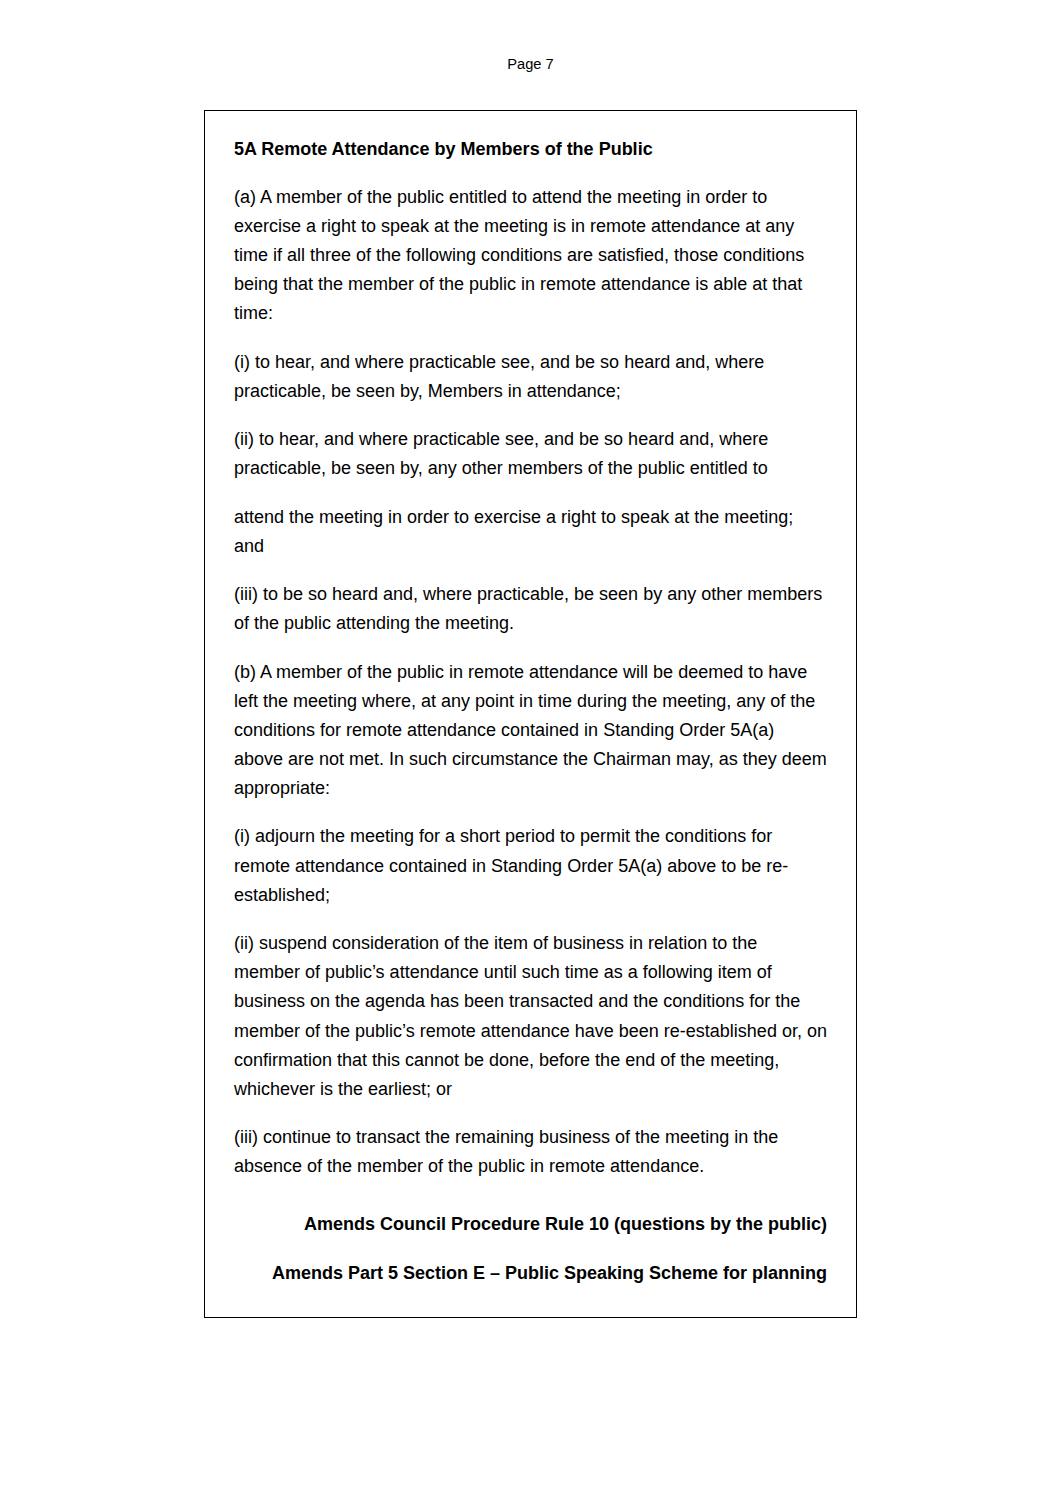Page 7
5A Remote Attendance by Members of the Public
(a) A member of the public entitled to attend the meeting in order to exercise a right to speak at the meeting is in remote attendance at any time if all three of the following conditions are satisfied, those conditions being that the member of the public in remote attendance is able at that time:
(i) to hear, and where practicable see, and be so heard and, where practicable, be seen by, Members in attendance;
(ii) to hear, and where practicable see, and be so heard and, where practicable, be seen by, any other members of the public entitled to
attend the meeting in order to exercise a right to speak at the meeting; and
(iii) to be so heard and, where practicable, be seen by any other members of the public attending the meeting.
(b) A member of the public in remote attendance will be deemed to have left the meeting where, at any point in time during the meeting, any of the conditions for remote attendance contained in Standing Order 5A(a) above are not met. In such circumstance the Chairman may, as they deem appropriate:
(i) adjourn the meeting for a short period to permit the conditions for remote attendance contained in Standing Order 5A(a) above to be re-established;
(ii) suspend consideration of the item of business in relation to the member of public’s attendance until such time as a following item of business on the agenda has been transacted and the conditions for the member of the public’s remote attendance have been re-established or, on confirmation that this cannot be done, before the end of the meeting, whichever is the earliest; or
(iii) continue to transact the remaining business of the meeting in the absence of the member of the public in remote attendance.
Amends Council Procedure Rule 10 (questions by the public)
Amends Part 5 Section E – Public Speaking Scheme for planning